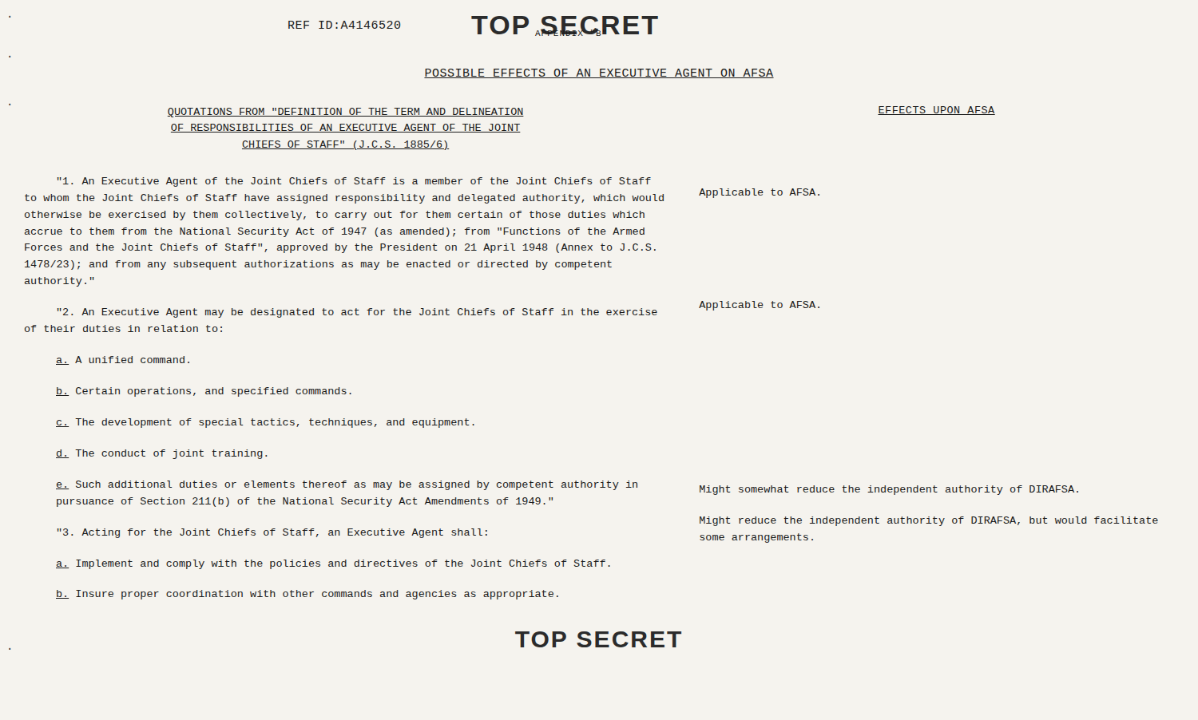.
.
.
.
REF ID:A4146520
TOP SECRET
APPENDIX "B"
POSSIBLE EFFECTS OF AN EXECUTIVE AGENT ON AFSA
QUOTATIONS FROM "DEFINITION OF THE TERM AND DELINEATION
OF RESPONSIBILITIES OF AN EXECUTIVE AGENT OF THE JOINT
CHIEFS OF STAFF" (J.C.S. 1885/6)
"1. An Executive Agent of the Joint Chiefs of Staff is a member of the Joint Chiefs of Staff to whom the Joint Chiefs of Staff have assigned responsibility and delegated authority, which would otherwise be exercised by them collectively, to carry out for them certain of those duties which accrue to them from the National Security Act of 1947 (as amended); from "Functions of the Armed Forces and the Joint Chiefs of Staff", approved by the President on 21 April 1948 (Annex to J.C.S. 1478/23); and from any subsequent authorizations as may be enacted or directed by competent authority."
"2. An Executive Agent may be designated to act for the Joint Chiefs of Staff in the exercise of their duties in relation to:
a. A unified command.
b. Certain operations, and specified commands.
c. The development of special tactics, techniques, and equipment.
d. The conduct of joint training.
e. Such additional duties or elements thereof as may be assigned by competent authority in pursuance of Section 211(b) of the National Security Act Amendments of 1949."
"3. Acting for the Joint Chiefs of Staff, an Executive Agent shall:
a. Implement and comply with the policies and directives of the Joint Chiefs of Staff.
b. Insure proper coordination with other commands and agencies as appropriate.
EFFECTS UPON AFSA
Applicable to AFSA.
Applicable to AFSA.
Might somewhat reduce the independent authority of DIRAFSA.
Might reduce the independent authority of DIRAFSA, but would facilitate some arrangements.
TOP SECRET